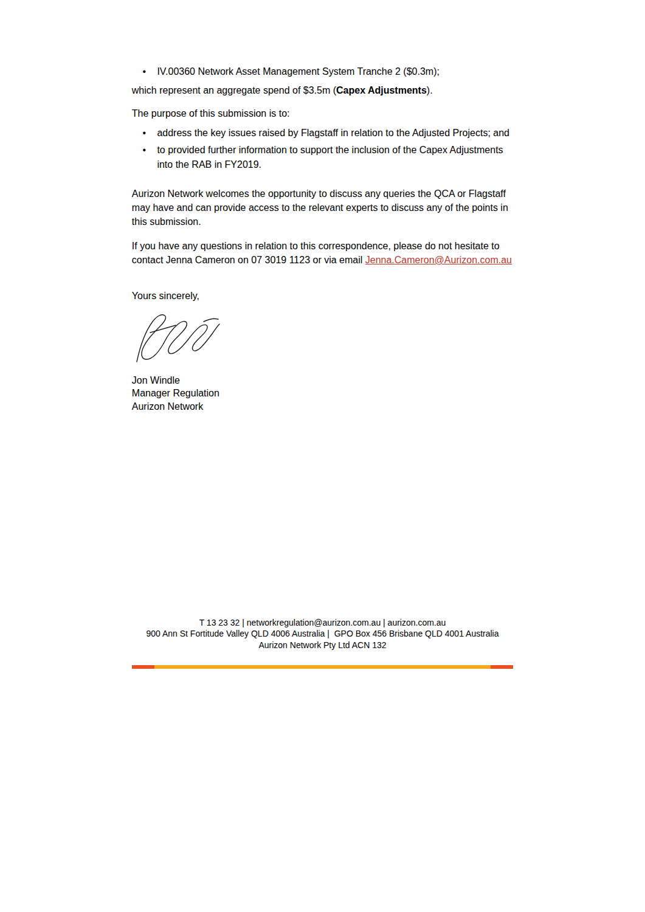IV.00360 Network Asset Management System Tranche 2 ($0.3m);
which represent an aggregate spend of $3.5m (Capex Adjustments).
The purpose of this submission is to:
address the key issues raised by Flagstaff in relation to the Adjusted Projects; and
to provided further information to support the inclusion of the Capex Adjustments into the RAB in FY2019.
Aurizon Network welcomes the opportunity to discuss any queries the QCA or Flagstaff may have and can provide access to the relevant experts to discuss any of the points in this submission.
If you have any questions in relation to this correspondence, please do not hesitate to contact Jenna Cameron on 07 3019 1123 or via email Jenna.Cameron@Aurizon.com.au
Yours sincerely,
Jon Windle
Manager Regulation
Aurizon Network
T 13 23 32 | networkregulation@aurizon.com.au | aurizon.com.au
900 Ann St Fortitude Valley QLD 4006 Australia | GPO Box 456 Brisbane QLD 4001 Australia
Aurizon Network Pty Ltd ACN 132